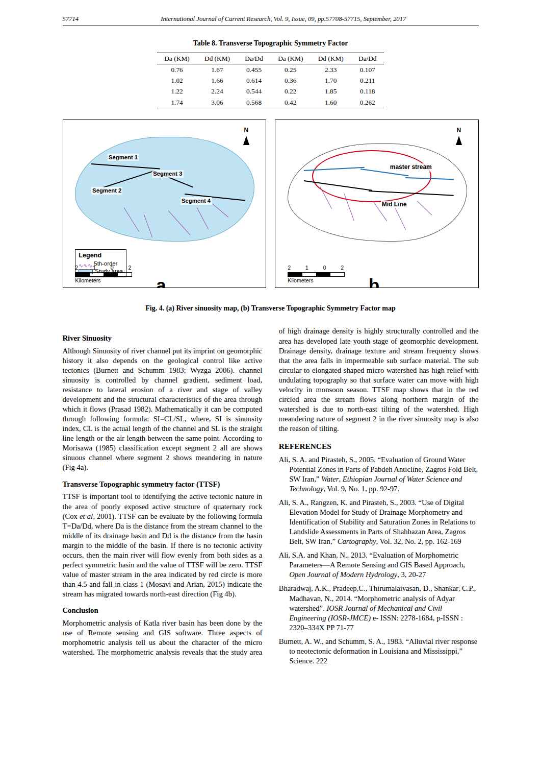57714 International Journal of Current Research, Vol. 9, Issue, 09, pp.57708-57715, September, 2017
Table 8. Transverse Topographic Symmetry Factor
| Da (KM) | Dd (KM) | Da/Dd | Da (KM) | Dd (KM) | Da/Dd |
| --- | --- | --- | --- | --- | --- |
| 0.76 | 1.67 | 0.455 | 0.25 | 2.33 | 0.107 |
| 1.02 | 1.66 | 0.614 | 0.36 | 1.70 | 0.211 |
| 1.22 | 2.24 | 0.544 | 0.22 | 1.85 | 0.118 |
| 1.74 | 3.06 | 0.568 | 0.42 | 1.60 | 0.262 |
N
Segment 1
Segment 2
Segment 3
Segment 4
Legend
∿∿∿5th-order
Study area
2102
Kilometers
24°45'0"N
73°40'0"E
73°45'0"E
a
N
master stream
Mid Line
2102
Kilometers
24°50'0"N
24°45'0"N
73°40'0"E
73°45'0"E
b
Fig. 4. (a) River sinuosity map, (b) Transverse Topographic Symmetry Factor map
River Sinuosity
Although Sinuosity of river channel put its imprint on geomorphic history it also depends on the geological control like active tectonics (Burnett and Schumm 1983; Wyzga 2006). channel sinuosity is controlled by channel gradient, sediment load, resistance to lateral erosion of a river and stage of valley development and the structural characteristics of the area through which it flows (Prasad 1982). Mathematically it can be computed through following formula: SI=CL/SL, where, SI is sinuosity index, CL is the actual length of the channel and SL is the straight line length or the air length between the same point. According to Morisawa (1985) classification except segment 2 all are shows sinuous channel where segment 2 shows meandering in nature (Fig 4a).
Transverse Topographic symmetry factor (TTSF)
TTSF is important tool to identifying the active tectonic nature in the area of poorly exposed active structure of quaternary rock (Cox et al, 2001). TTSF can be evaluate by the following formula T=Da/Dd, where Da is the distance from the stream channel to the middle of its drainage basin and Dd is the distance from the basin margin to the middle of the basin. If there is no tectonic activity occurs, then the main river will flow evenly from both sides as a perfect symmetric basin and the value of TTSF will be zero. TTSF value of master stream in the area indicated by red circle is more than 4.5 and fall in class 1 (Mosavi and Arian, 2015) indicate the stream has migrated towards north-east direction (Fig 4b).
Conclusion
Morphometric analysis of Katla river basin has been done by the use of Remote sensing and GIS software. Three aspects of morphometric analysis tell us about the character of the micro watershed. The morphometric analysis reveals that the study area of high drainage density is highly structurally controlled and the area has developed late youth stage of geomorphic development. Drainage density, drainage texture and stream frequency shows that the area falls in impermeable sub surface material. The sub circular to elongated shaped micro watershed has high relief with undulating topography so that surface water can move with high velocity in monsoon season. TTSF map shows that in the red circled area the stream flows along northern margin of the watershed is due to north-east tilting of the watershed. High meandering nature of segment 2 in the river sinuosity map is also the reason of tilting.
REFERENCES
Ali, S. A. and Pirasteh, S., 2005. “Evaluation of Ground Water Potential Zones in Parts of Pabdeh Anticline, Zagros Fold Belt, SW Iran,” Water, Ethiopian Journal of Water Science and Technology, Vol. 9, No. 1, pp. 92-97.
Ali, S. A., Rangzen, K. and Pirasteh, S., 2003. “Use of Digital Elevation Model for Study of Drainage Morphometry and Identification of Stability and Saturation Zones in Relations to Landslide Assessments in Parts of Shahbazan Area, Zagros Belt, SW Iran,” Cartography, Vol. 32, No. 2, pp. 162-169
Ali, S.A. and Khan, N., 2013. “Evaluation of Morphometric Parameters—A Remote Sensing and GIS Based Approach, Open Journal of Modern Hydrology, 3, 20-27
Bharadwaj, A.K., Pradeep,C., Thirumalaivasan, D., Shankar, C.P., Madhavan, N., 2014. “Morphometric analysis of Adyar watershed”. IOSR Journal of Mechanical and Civil Engineering (IOSR-JMCE) e- ISSN: 2278-1684, p-ISSN : 2320–334X PP 71-77
Burnett, A. W., and Schumm, S. A., 1983. “Alluvial river response to neotectonic deformation in Louisiana and Mississippi,” Science. 222